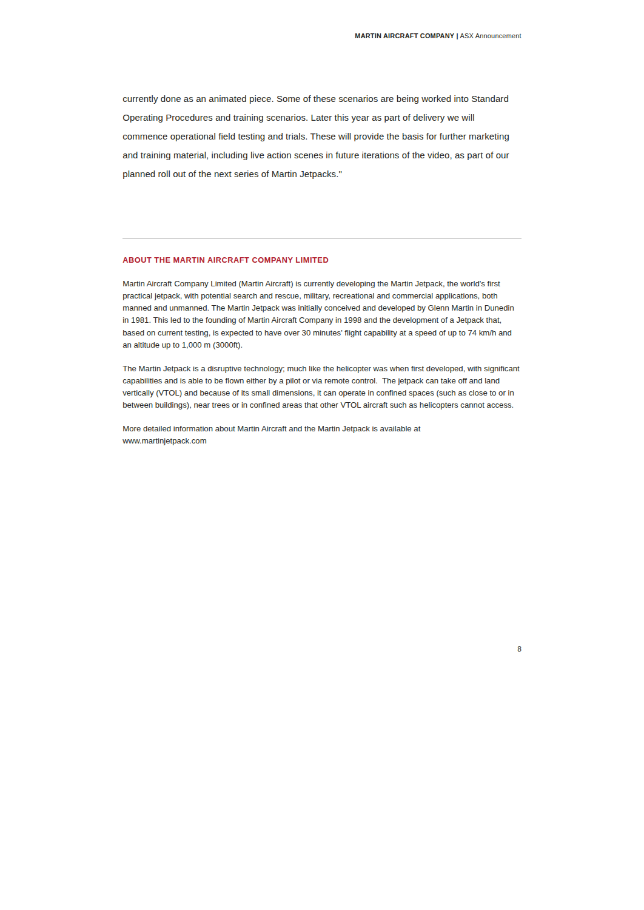MARTIN AIRCRAFT COMPANY | ASX Announcement
currently done as an animated piece. Some of these scenarios are being worked into Standard Operating Procedures and training scenarios. Later this year as part of delivery we will commence operational field testing and trials. These will provide the basis for further marketing and training material, including live action scenes in future iterations of the video, as part of our planned roll out of the next series of Martin Jetpacks."
About the Martin Aircraft Company Limited
Martin Aircraft Company Limited (Martin Aircraft) is currently developing the Martin Jetpack, the world's first practical jetpack, with potential search and rescue, military, recreational and commercial applications, both manned and unmanned. The Martin Jetpack was initially conceived and developed by Glenn Martin in Dunedin in 1981. This led to the founding of Martin Aircraft Company in 1998 and the development of a Jetpack that, based on current testing, is expected to have over 30 minutes' flight capability at a speed of up to 74 km/h and an altitude up to 1,000 m (3000ft).
The Martin Jetpack is a disruptive technology; much like the helicopter was when first developed, with significant capabilities and is able to be flown either by a pilot or via remote control. The jetpack can take off and land vertically (VTOL) and because of its small dimensions, it can operate in confined spaces (such as close to or in between buildings), near trees or in confined areas that other VTOL aircraft such as helicopters cannot access.
More detailed information about Martin Aircraft and the Martin Jetpack is available at
www.martinjetpack.com
8